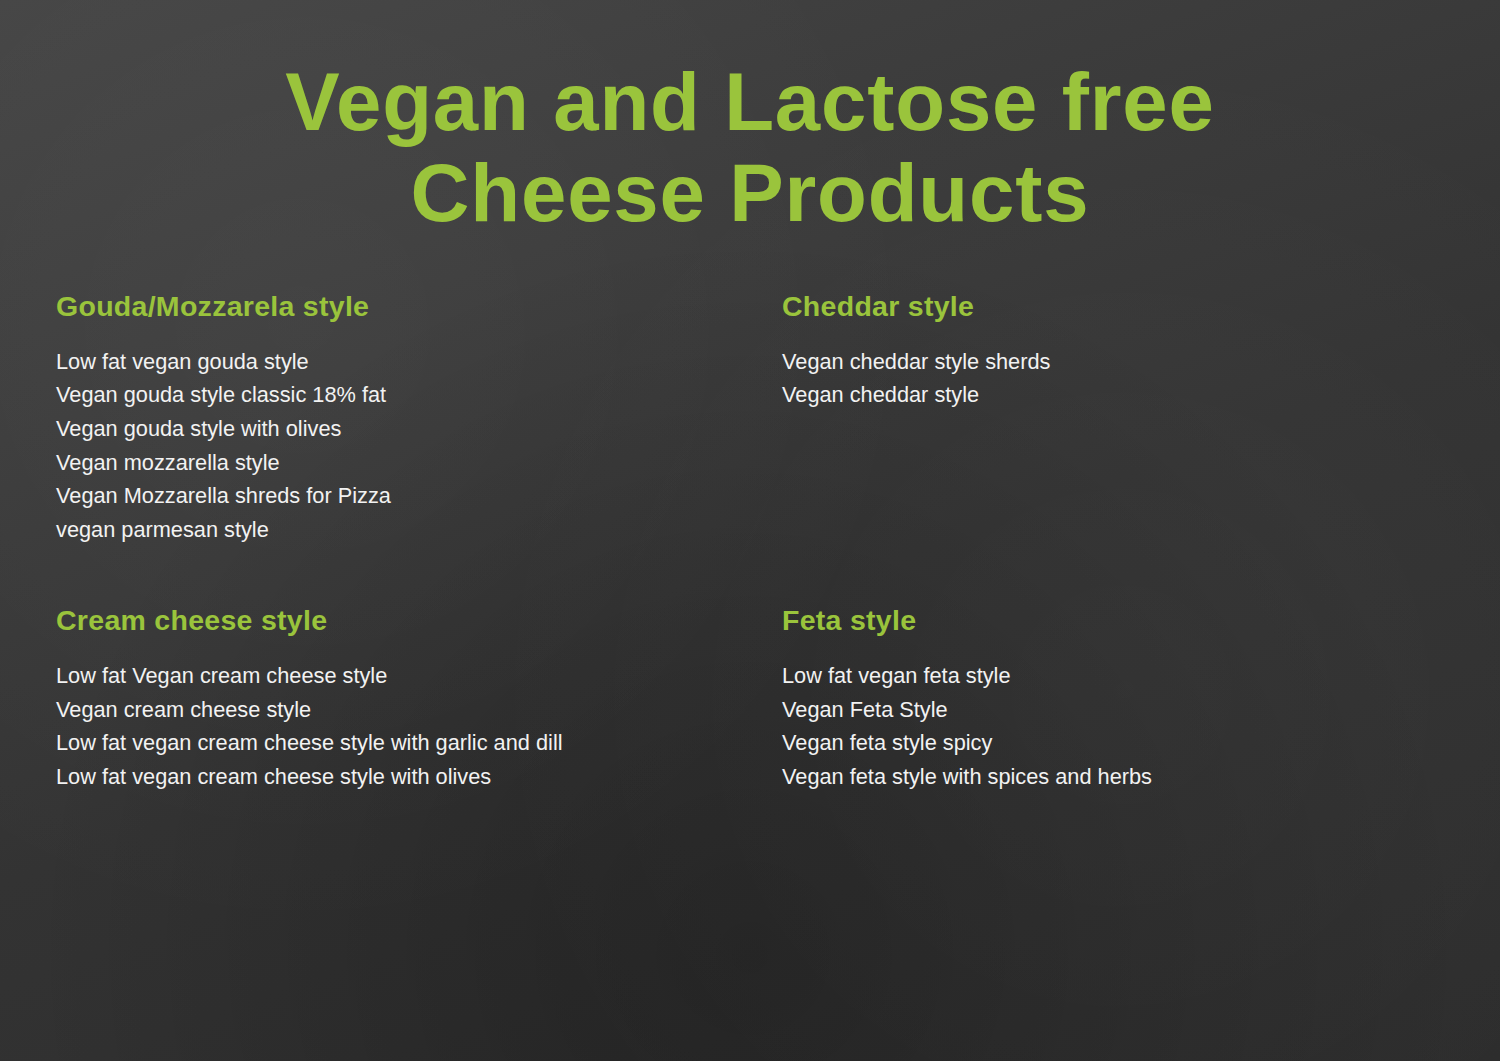Vegan and Lactose free
Cheese Products
Gouda/Mozzarela style
Low fat vegan gouda style
Vegan gouda style classic 18% fat
Vegan gouda style with olives
Vegan mozzarella style
Vegan Mozzarella shreds for Pizza
vegan parmesan style
Cheddar style
Vegan cheddar style sherds
Vegan cheddar style
Cream cheese style
Low fat Vegan cream cheese style
Vegan cream cheese style
Low fat vegan cream cheese style with garlic and dill
Low fat vegan cream cheese style with olives
Feta style
Low fat vegan feta style
Vegan Feta Style
Vegan feta style spicy
Vegan feta style with spices and herbs